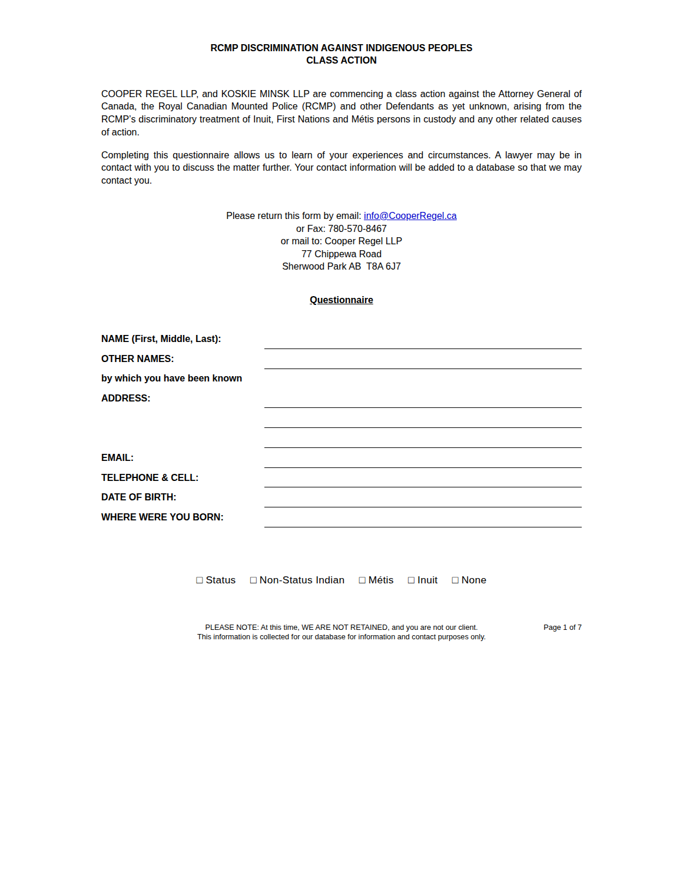RCMP Discrimination Against Indigenous Peoples
Class Action
COOPER REGEL LLP, and KOSKIE MINSK LLP are commencing a class action against the Attorney General of Canada, the Royal Canadian Mounted Police (RCMP) and other Defendants as yet unknown, arising from the RCMP’s discriminatory treatment of Inuit, First Nations and Métis persons in custody and any other related causes of action.
Completing this questionnaire allows us to learn of your experiences and circumstances. A lawyer may be in contact with you to discuss the matter further. Your contact information will be added to a database so that we may contact you.
Please return this form by email: info@CooperRegel.ca
or Fax: 780-570-8467
or mail to: Cooper Regel LLP
77 Chippewa Road
Sherwood Park AB T8A 6J7
Questionnaire
| NAME (First, Middle, Last): | |
| OTHER NAMES: | |
| by which you have been known |
| ADDRESS: | |
| EMAIL: | |
| TELEPHONE & CELL: | |
| DATE OF BIRTH: | |
| WHERE WERE YOU BORN: | |
□ Status □ Non-Status Indian □ Métis □ Inuit □ None
Page 1 of 7
PLEASE NOTE: At this time, WE ARE NOT RETAINED, and you are not our client.
This information is collected for our database for information and contact purposes only.